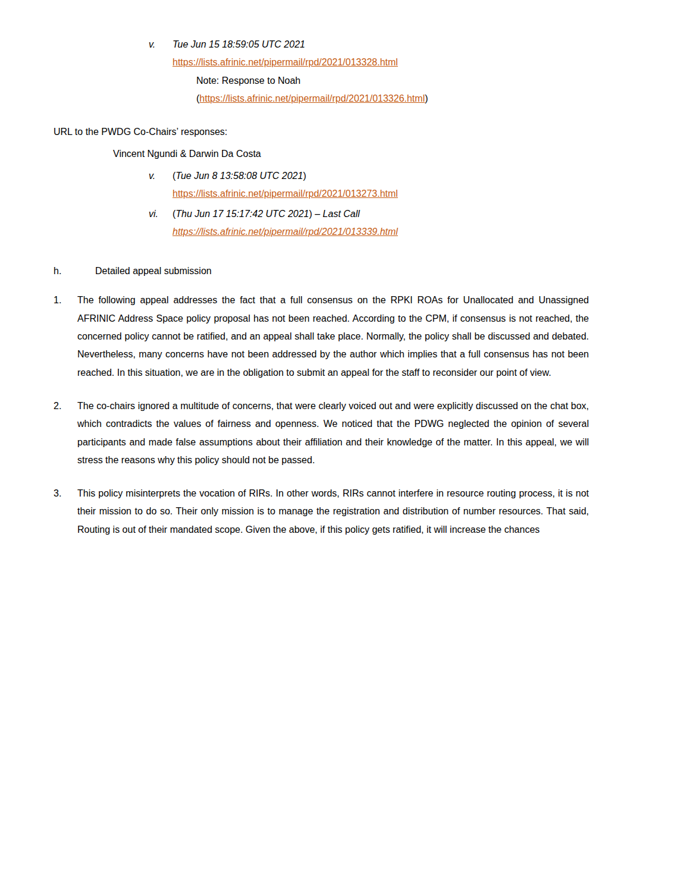v.
Tue Jun 15 18:59:05 UTC 2021
https://lists.afrinic.net/pipermail/rpd/2021/013328.html
Note: Response to Noah
(https://lists.afrinic.net/pipermail/rpd/2021/013326.html)
URL to the PWDG Co-Chairs’ responses:
Vincent Ngundi & Darwin Da Costa
v.
(Tue Jun 8 13:58:08 UTC 2021)
https://lists.afrinic.net/pipermail/rpd/2021/013273.html
vi.
(Thu Jun 17 15:17:42 UTC 2021) – Last Call
https://lists.afrinic.net/pipermail/rpd/2021/013339.html
h.
Detailed appeal submission
The following appeal addresses the fact that a full consensus on the RPKI ROAs for Unallocated and Unassigned AFRINIC Address Space policy proposal has not been reached. According to the CPM, if consensus is not reached, the concerned policy cannot be ratified, and an appeal shall take place. Normally, the policy shall be discussed and debated. Nevertheless, many concerns have not been addressed by the author which implies that a full consensus has not been reached. In this situation, we are in the obligation to submit an appeal for the staff to reconsider our point of view.
The co-chairs ignored a multitude of concerns, that were clearly voiced out and were explicitly discussed on the chat box, which contradicts the values of fairness and openness. We noticed that the PDWG neglected the opinion of several participants and made false assumptions about their affiliation and their knowledge of the matter. In this appeal, we will stress the reasons why this policy should not be passed.
This policy misinterprets the vocation of RIRs. In other words, RIRs cannot interfere in resource routing process, it is not their mission to do so. Their only mission is to manage the registration and distribution of number resources. That said, Routing is out of their mandated scope. Given the above, if this policy gets ratified, it will increase the chances